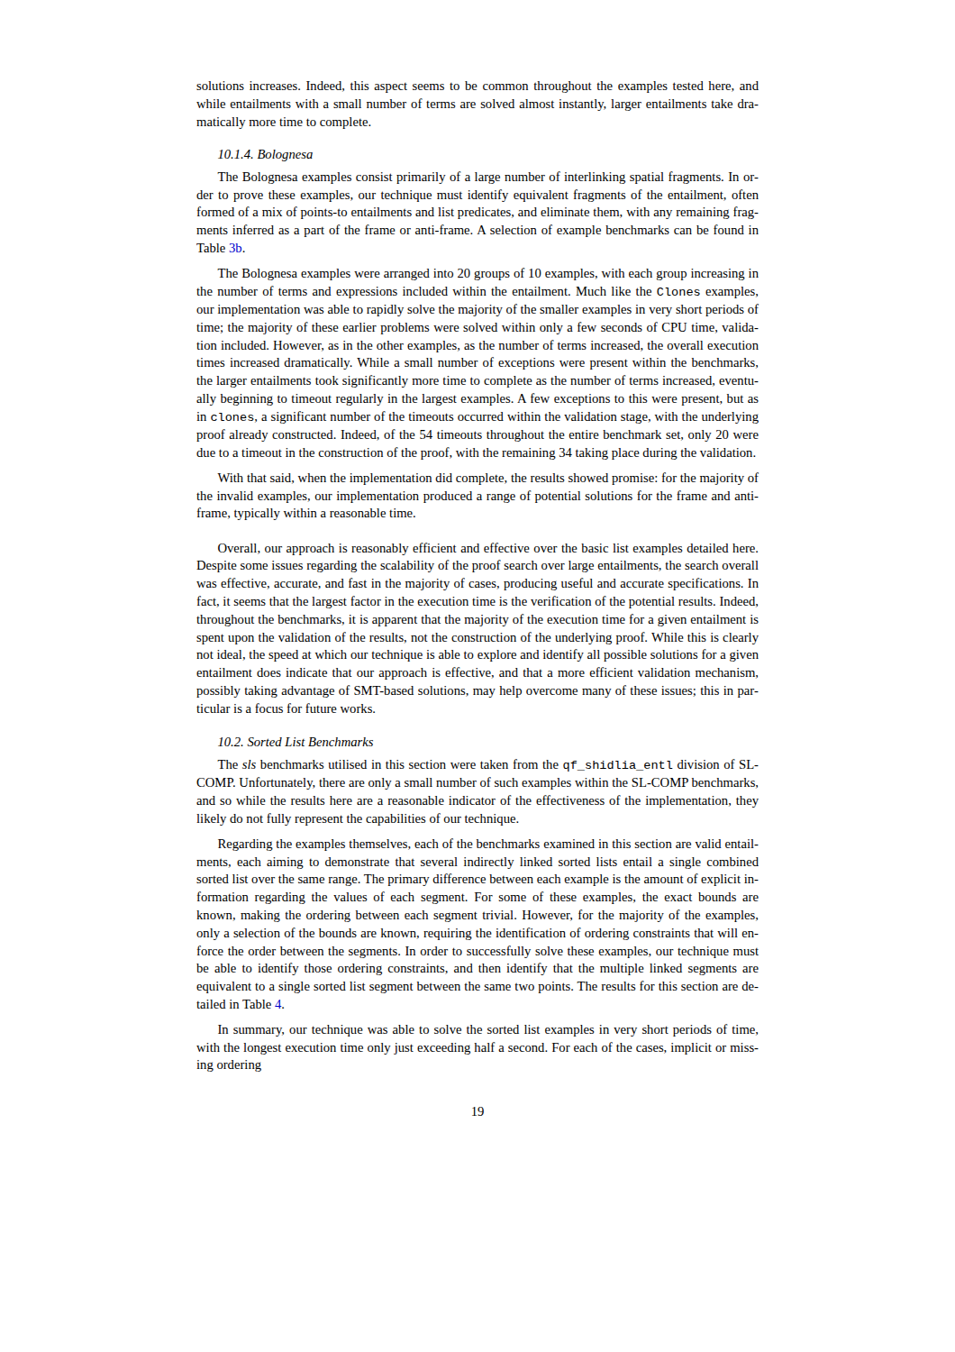solutions increases. Indeed, this aspect seems to be common throughout the examples tested here, and while entailments with a small number of terms are solved almost instantly, larger entailments take dramatically more time to complete.
10.1.4. Bolognesa
The Bolognesa examples consist primarily of a large number of interlinking spatial fragments. In order to prove these examples, our technique must identify equivalent fragments of the entailment, often formed of a mix of points-to entailments and list predicates, and eliminate them, with any remaining fragments inferred as a part of the frame or anti-frame. A selection of example benchmarks can be found in Table 3b.
The Bolognesa examples were arranged into 20 groups of 10 examples, with each group increasing in the number of terms and expressions included within the entailment. Much like the Clones examples, our implementation was able to rapidly solve the majority of the smaller examples in very short periods of time; the majority of these earlier problems were solved within only a few seconds of CPU time, validation included. However, as in the other examples, as the number of terms increased, the overall execution times increased dramatically. While a small number of exceptions were present within the benchmarks, the larger entailments took significantly more time to complete as the number of terms increased, eventually beginning to timeout regularly in the largest examples. A few exceptions to this were present, but as in clones, a significant number of the timeouts occurred within the validation stage, with the underlying proof already constructed. Indeed, of the 54 timeouts throughout the entire benchmark set, only 20 were due to a timeout in the construction of the proof, with the remaining 34 taking place during the validation.
With that said, when the implementation did complete, the results showed promise: for the majority of the invalid examples, our implementation produced a range of potential solutions for the frame and anti-frame, typically within a reasonable time.
Overall, our approach is reasonably efficient and effective over the basic list examples detailed here. Despite some issues regarding the scalability of the proof search over large entailments, the search overall was effective, accurate, and fast in the majority of cases, producing useful and accurate specifications. In fact, it seems that the largest factor in the execution time is the verification of the potential results. Indeed, throughout the benchmarks, it is apparent that the majority of the execution time for a given entailment is spent upon the validation of the results, not the construction of the underlying proof. While this is clearly not ideal, the speed at which our technique is able to explore and identify all possible solutions for a given entailment does indicate that our approach is effective, and that a more efficient validation mechanism, possibly taking advantage of SMT-based solutions, may help overcome many of these issues; this in particular is a focus for future works.
10.2. Sorted List Benchmarks
The sls benchmarks utilised in this section were taken from the qf_shidlia_entl division of SL-COMP. Unfortunately, there are only a small number of such examples within the SL-COMP benchmarks, and so while the results here are a reasonable indicator of the effectiveness of the implementation, they likely do not fully represent the capabilities of our technique.
Regarding the examples themselves, each of the benchmarks examined in this section are valid entailments, each aiming to demonstrate that several indirectly linked sorted lists entail a single combined sorted list over the same range. The primary difference between each example is the amount of explicit information regarding the values of each segment. For some of these examples, the exact bounds are known, making the ordering between each segment trivial. However, for the majority of the examples, only a selection of the bounds are known, requiring the identification of ordering constraints that will enforce the order between the segments. In order to successfully solve these examples, our technique must be able to identify those ordering constraints, and then identify that the multiple linked segments are equivalent to a single sorted list segment between the same two points. The results for this section are detailed in Table 4.
In summary, our technique was able to solve the sorted list examples in very short periods of time, with the longest execution time only just exceeding half a second. For each of the cases, implicit or missing ordering
19